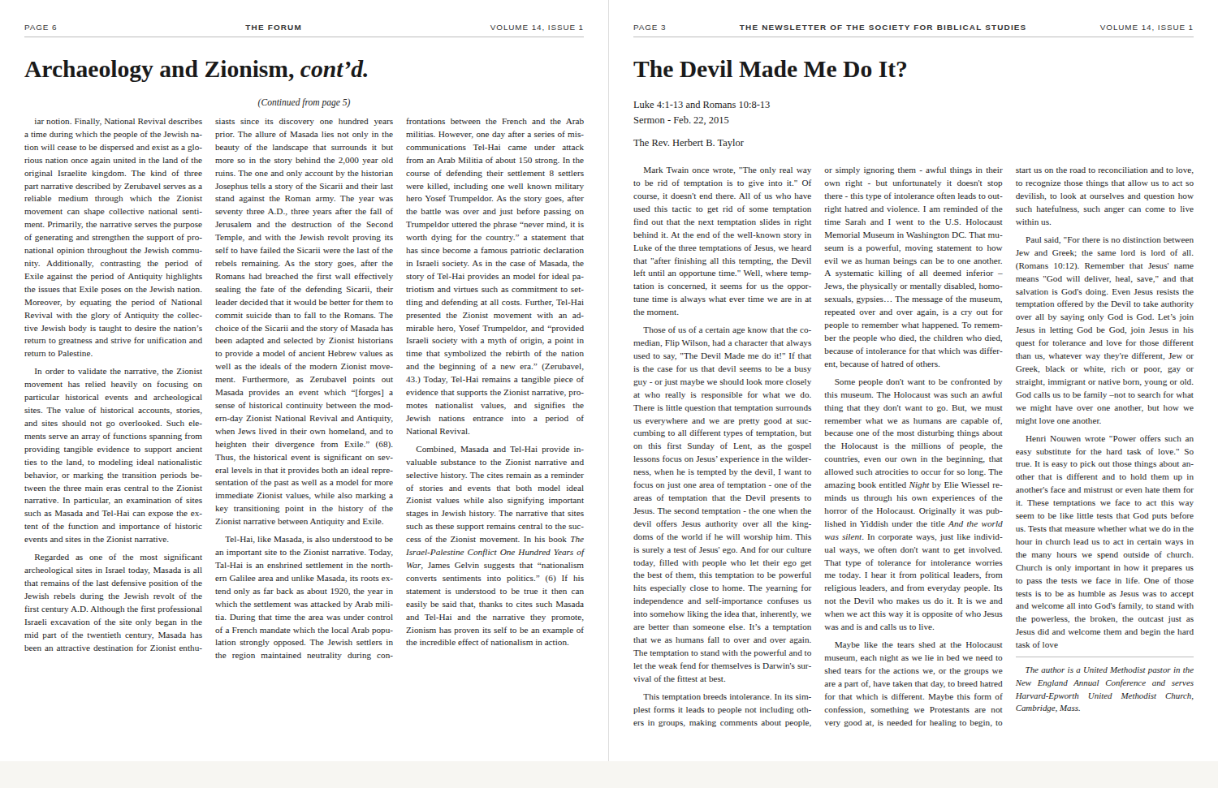PAGE 6 THE FORUM VOLUME 14, ISSUE 1
Archaeology and Zionism, cont’d.
(Continued from page 5)
iar notion. Finally, National Revival describes a time during which the people of the Jewish nation will cease to be dispersed and exist as a glorious nation once again united in the land of the original Israelite kingdom. The kind of three part narrative described by Zerubavel serves as a reliable medium through which the Zionist movement can shape collective national sentiment. Primarily, the narrative serves the purpose of generating and strengthen the support of pro-national opinion throughout the Jewish community. Additionally, contrasting the period of Exile against the period of Antiquity highlights the issues that Exile poses on the Jewish nation. Moreover, by equating the period of National Revival with the glory of Antiquity the collective Jewish body is taught to desire the nation’s return to greatness and strive for unification and return to Palestine.
In order to validate the narrative, the Zionist movement has relied heavily on focusing on particular historical events and archeological sites. The value of historical accounts, stories, and sites should not go overlooked. Such elements serve an array of functions spanning from providing tangible evidence to support ancient ties to the land, to modeling ideal nationalistic behavior, or marking the transition periods between the three main eras central to the Zionist narrative. In particular, an examination of sites such as Masada and Tel-Hai can expose the extent of the function and importance of historic events and sites in the Zionist narrative.
Regarded as one of the most significant archeological sites in Israel today, Masada is all that remains of the last defensive position of the Jewish rebels during the Jewish revolt of the first century A.D. Although the first professional Israeli excavation of the site only began in the mid part of the twentieth century, Masada has been an attractive destination for Zionist enthusiasts since its discovery one hundred years prior. The allure of Masada lies not only in the beauty of the landscape that surrounds it but more so in the story behind the 2,000 year old ruins. The one and only account by the historian Josephus tells a story of the Sicarii and their last stand against the Roman army. The year was seventy three A.D., three years after the fall of Jerusalem and the destruction of the Second Temple, and with the Jewish revolt proving its self to have failed the Sicarii were the last of the rebels remaining. As the story goes, after the Romans had breached the first wall effectively sealing the fate of the defending Sicarii, their leader decided that it would be better for them to commit suicide than to fall to the Romans. The choice of the Sicarii and the story of Masada has been adapted and selected by Zionist historians to provide a model of ancient Hebrew values as well as the ideals of the modern Zionist movement. Furthermore, as Zerubavel points out Masada provides an event which “[forges] a sense of historical continuity between the modern-day Zionist National Revival and Antiquity, when Jews lived in their own homeland, and to heighten their divergence from Exile.” (68). Thus, the historical event is significant on several levels in that it provides both an ideal representation of the past as well as a model for more immediate Zionist values, while also marking a key transitioning point in the history of the Zionist narrative between Antiquity and Exile.
Tel-Hai, like Masada, is also understood to be an important site to the Zionist narrative. Today, Tal-Hai is an enshrined settlement in the northern Galilee area and unlike Masada, its roots extend only as far back as about 1920, the year in which the settlement was attacked by Arab militia. During that time the area was under control of a French mandate which the local Arab population strongly opposed. The Jewish settlers in the region maintained neutrality during confrontations between the French and the Arab militias. However, one day after a series of miscommunications Tel-Hai came under attack from an Arab Militia of about 150 strong. In the course of defending their settlement 8 settlers were killed, including one well known military hero Yosef Trumpeldor. As the story goes, after the battle was over and just before passing on Trumpeldor uttered the phrase “never mind, it is worth dying for the country.” a statement that has since become a famous patriotic declaration in Israeli society. As in the case of Masada, the story of Tel-Hai provides an model for ideal patriotism and virtues such as commitment to settling and defending at all costs. Further, Tel-Hai presented the Zionist movement with an admirable hero, Yosef Trumpeldor, and “provided Israeli society with a myth of origin, a point in time that symbolized the rebirth of the nation and the beginning of a new era.” (Zerubavel, 43.) Today, Tel-Hai remains a tangible piece of evidence that supports the Zionist narrative, promotes nationalist values, and signifies the Jewish nations entrance into a period of National Revival.
Combined, Masada and Tel-Hai provide invaluable substance to the Zionist narrative and selective history. The cites remain as a reminder of stories and events that both model ideal Zionist values while also signifying important stages in Jewish history. The narrative that sites such as these support remains central to the success of the Zionist movement. In his book The Israel-Palestine Conflict One Hundred Years of War, James Gelvin suggests that “nationalism converts sentiments into politics.” (6) If his statement is understood to be true it then can easily be said that, thanks to cites such Masada and Tel-Hai and the narrative they promote, Zionism has proven its self to be an example of the incredible effect of nationalism in action.
PAGE 3 THE NEWSLETTER OF THE SOCIETY FOR BIBLICAL STUDIES VOLUME 14, ISSUE 1
The Devil Made Me Do It?
Luke 4:1-13 and Romans 10:8-13
Sermon - Feb. 22, 2015
The Rev. Herbert B. Taylor
Mark Twain once wrote, "The only real way to be rid of temptation is to give into it." Of course, it doesn't end there. All of us who have used this tactic to get rid of some temptation find out that the next temptation slides in right behind it. At the end of the well-known story in Luke of the three temptations of Jesus, we heard that "after finishing all this tempting, the Devil left until an opportune time." Well, where temptation is concerned, it seems for us the opportune time is always what ever time we are in at the moment.
Those of us of a certain age know that the comedian, Flip Wilson, had a character that always used to say, "The Devil Made me do it!" If that is the case for us that devil seems to be a busy guy - or just maybe we should look more closely at who really is responsible for what we do. There is little question that temptation surrounds us everywhere and we are pretty good at succumbing to all different types of temptation, but on this first Sunday of Lent, as the gospel lessons focus on Jesus’ experience in the wilderness, when he is tempted by the devil, I want to focus on just one area of temptation - one of the areas of temptation that the Devil presents to Jesus. The second temptation - the one when the devil offers Jesus authority over all the kingdoms of the world if he will worship him. This is surely a test of Jesus' ego. And for our culture today, filled with people who let their ego get the best of them, this temptation to be powerful hits especially close to home. The yearning for independence and self-importance confuses us into somehow liking the idea that, inherently, we are better than someone else. It’s a temptation that we as humans fall to over and over again. The temptation to stand with the powerful and to let the weak fend for themselves is Darwin's survival of the fittest at best.
This temptation breeds intolerance. In its simplest forms it leads to people not including others in groups, making comments about people, or simply ignoring them - awful things in their own right - but unfortunately it doesn't stop there - this type of intolerance often leads to outright hatred and violence. I am reminded of the time Sarah and I went to the U.S. Holocaust Memorial Museum in Washington DC. That museum is a powerful, moving statement to how evil we as human beings can be to one another. A systematic killing of all deemed inferior –Jews, the physically or mentally disabled, homosexuals, gypsies… The message of the museum, repeated over and over again, is a cry out for people to remember what happened. To remember the people who died, the children who died, because of intolerance for that which was different, because of hatred of others.
Some people don't want to be confronted by this museum. The Holocaust was such an awful thing that they don't want to go. But, we must remember what we as humans are capable of, because one of the most disturbing things about the Holocaust is the millions of people, the countries, even our own in the beginning, that allowed such atrocities to occur for so long. The amazing book entitled Night by Elie Wiessel reminds us through his own experiences of the horror of the Holocaust. Originally it was published in Yiddish under the title And the world was silent. In corporate ways, just like individual ways, we often don't want to get involved. That type of tolerance for intolerance worries me today. I hear it from political leaders, from religious leaders, and from everyday people. Its not the Devil who makes us do it. It is we and when we act this way it is opposite of who Jesus was and is and calls us to live.
Maybe like the tears shed at the Holocaust museum, each night as we lie in bed we need to shed tears for the actions we, or the groups we are a part of, have taken that day, to breed hatred for that which is different. Maybe this form of confession, something we Protestants are not very good at, is needed for healing to begin, to start us on the road to reconciliation and to love, to recognize those things that allow us to act so devilish, to look at ourselves and question how such hatefulness, such anger can come to live within us.
Paul said, "For there is no distinction between Jew and Greek; the same lord is lord of all. (Romans 10:12). Remember that Jesus' name means "God will deliver, heal, save," and that salvation is God's doing. Even Jesus resists the temptation offered by the Devil to take authority over all by saying only God is God. Let’s join Jesus in letting God be God, join Jesus in his quest for tolerance and love for those different than us, whatever way they're different, Jew or Greek, black or white, rich or poor, gay or straight, immigrant or native born, young or old. God calls us to be family –not to search for what we might have over one another, but how we might love one another.
Henri Nouwen wrote "Power offers such an easy substitute for the hard task of love." So true. It is easy to pick out those things about another that is different and to hold them up in another's face and mistrust or even hate them for it. These temptations we face to act this way seem to be like little tests that God puts before us. Tests that measure whether what we do in the hour in church lead us to act in certain ways in the many hours we spend outside of church. Church is only important in how it prepares us to pass the tests we face in life. One of those tests is to be as humble as Jesus was to accept and welcome all into God's family, to stand with the powerless, the broken, the outcast just as Jesus did and welcome them and begin the hard task of love
The author is a United Methodist pastor in the New England Annual Conference and serves Harvard-Epworth United Methodist Church, Cambridge, Mass.